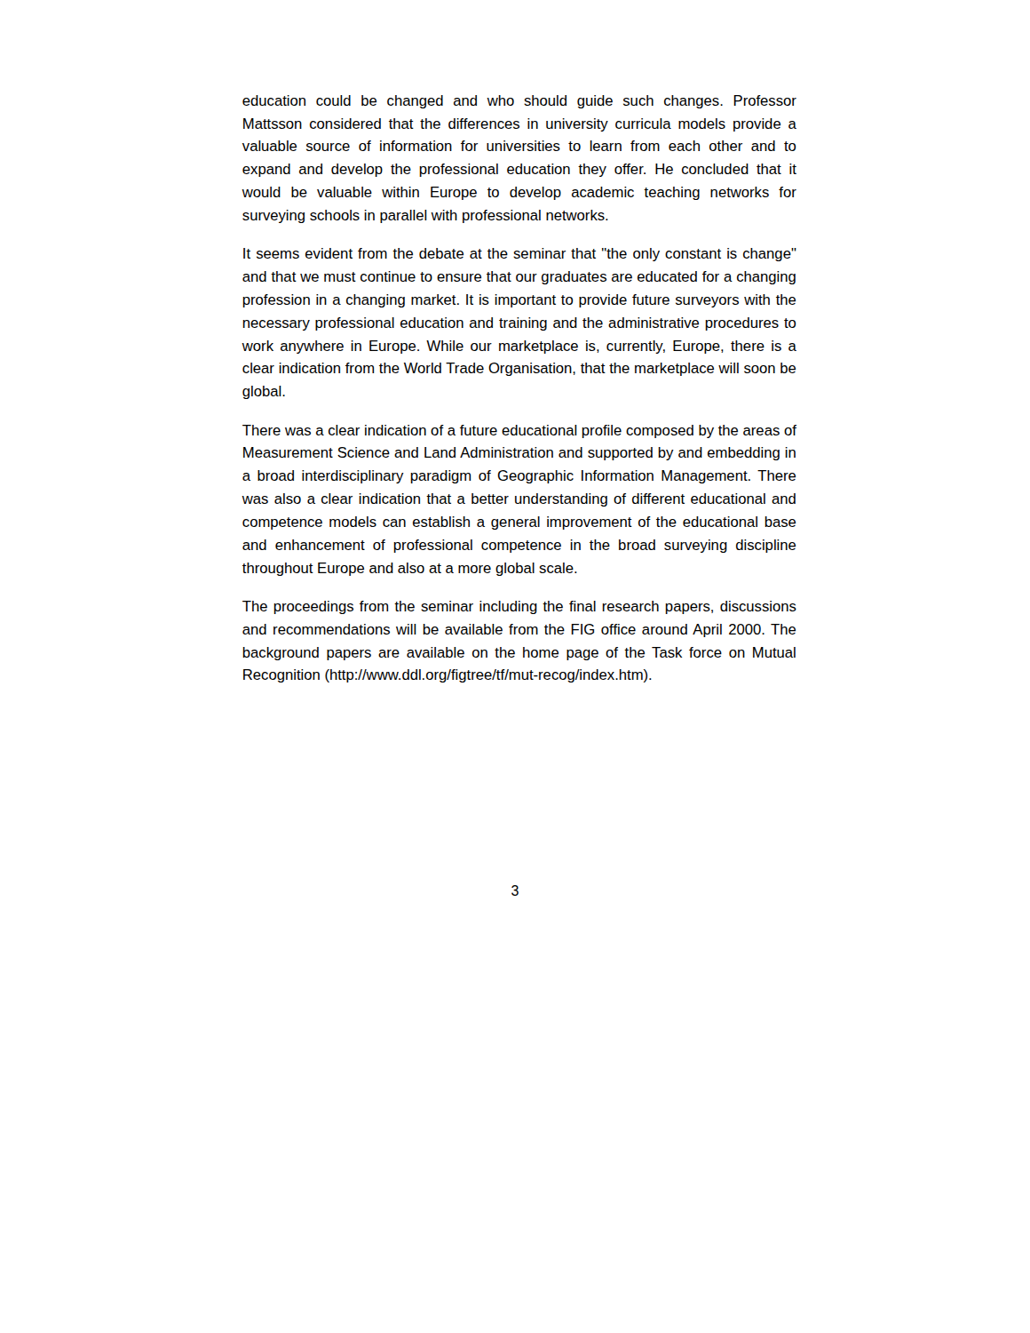education could be changed and who should guide such changes. Professor Mattsson considered that the differences in university curricula models provide a valuable source of information for universities to learn from each other and to expand and develop the professional education they offer. He concluded that it would be valuable within Europe to develop academic teaching networks for surveying schools in parallel with professional networks.
It seems evident from the debate at the seminar that "the only constant is change" and that we must continue to ensure that our graduates are educated for a changing profession in a changing market. It is important to provide future surveyors with the necessary professional education and training and the administrative procedures to work anywhere in Europe. While our marketplace is, currently, Europe, there is a clear indication from the World Trade Organisation, that the marketplace will soon be global.
There was a clear indication of a future educational profile composed by the areas of Measurement Science and Land Administration and supported by and embedding in a broad interdisciplinary paradigm of Geographic Information Management. There was also a clear indication that a better understanding of different educational and competence models can establish a general improvement of the educational base and enhancement of professional competence in the broad surveying discipline throughout Europe and also at a more global scale.
The proceedings from the seminar including the final research papers, discussions and recommendations will be available from the FIG office around April 2000. The background papers are available on the home page of the Task force on Mutual Recognition (http://www.ddl.org/figtree/tf/mut-recog/index.htm).
3